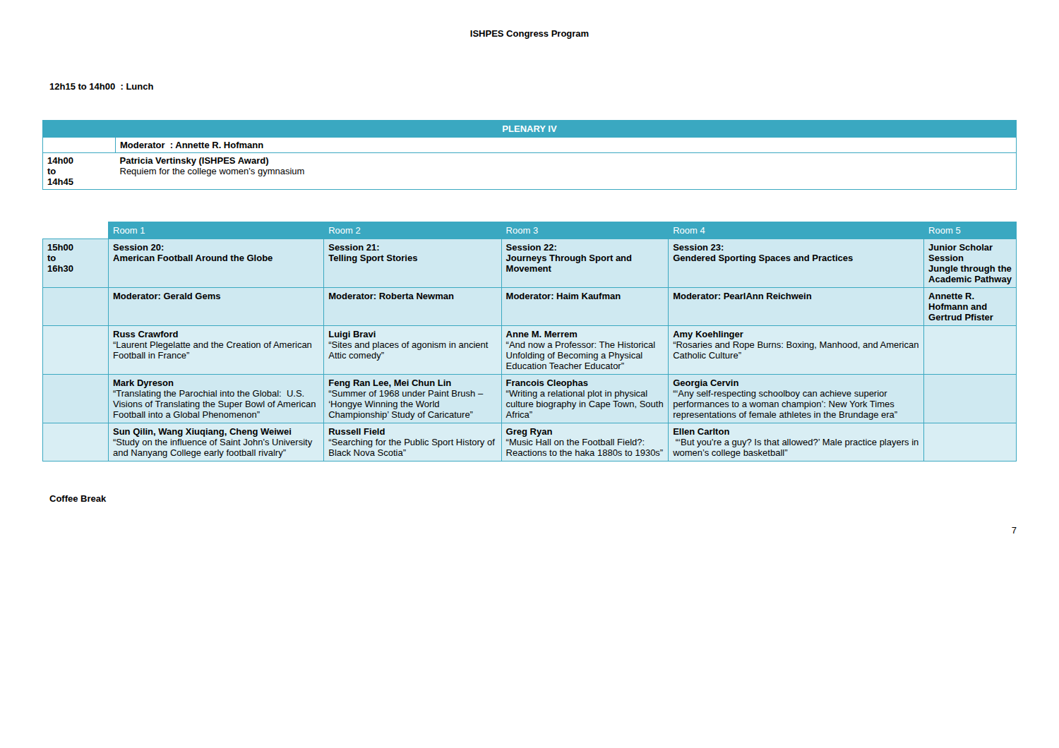ISHPES Congress Program
12h15 to 14h00 : Lunch
| PLENARY IV |
| --- |
| | Moderator : Annette R. Hofmann |
| 14h00 to 14h45 | Patricia Vertinsky (ISHPES Award) Requiem for the college women's gymnasium |
| | Room 1 | Room 2 | Room 3 | Room 4 | Room 5 |
| --- | --- | --- | --- | --- | --- |
| 15h00 to 16h30 | Session 20: American Football Around the Globe | Session 21: Telling Sport Stories | Session 22: Journeys Through Sport and Movement | Session 23: Gendered Sporting Spaces and Practices | Junior Scholar Session Jungle through the Academic Pathway |
| | Moderator: Gerald Gems | Moderator: Roberta Newman | Moderator: Haim Kaufman | Moderator: PearlAnn Reichwein | Annette R. Hofmann and Gertrud Pfister |
| | Russ Crawford “Laurent Plegelatte and the Creation of American Football in France” | Luigi Bravi “Sites and places of agonism in ancient Attic comedy” | Anne M. Merrem “And now a Professor: The Historical Unfolding of Becoming a Physical Education Teacher Educator” | Amy Koehlinger “Rosaries and Rope Burns: Boxing, Manhood, and American Catholic Culture” | |
| | Mark Dyreson “Translating the Parochial into the Global: U.S. Visions of Translating the Super Bowl of American Football into a Global Phenomenon” | Feng Ran Lee, Mei Chun Lin “Summer of 1968 under Paint Brush – ‘Hongye Winning the World Championship’ Study of Caricature” | Francois Cleophas “Writing a relational plot in physical culture biography in Cape Town, South Africa” | Georgia Cervin “‘Any self-respecting schoolboy can achieve superior performances to a woman champion’: New York Times representations of female athletes in the Brundage era” | |
| | Sun Qilin, Wang Xiuqiang, Cheng Weiwei “Study on the influence of Saint John's University and Nanyang College early football rivalry” | Russell Field “Searching for the Public Sport History of Black Nova Scotia” | Greg Ryan “Music Hall on the Football Field?: Reactions to the haka 1880s to 1930s” | Ellen Carlton “‘But you're a guy? Is that allowed?’ Male practice players in women’s college basketball” | |
Coffee Break
7